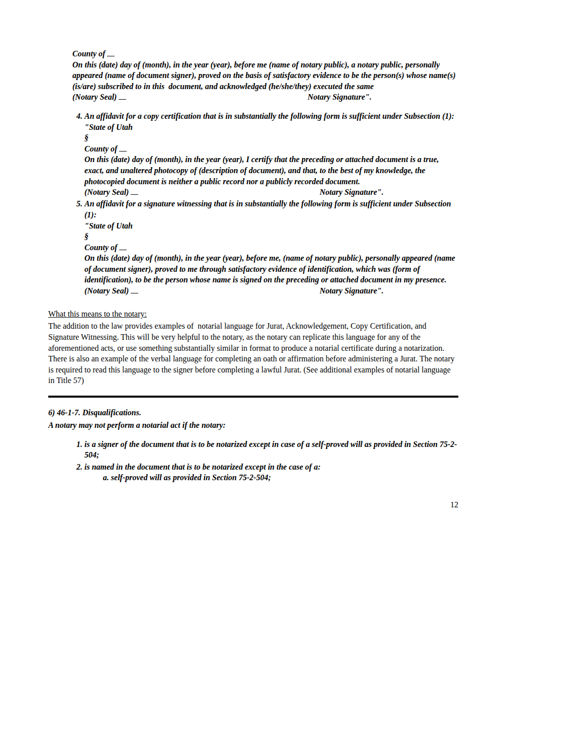County of
On this (date) day of (month), in the year (year), before me (name of notary public), a notary public, personally appeared (name of document signer), proved on the basis of satisfactory evidence to be the person(s) whose name(s) (is/are) subscribed to in this document, and acknowledged (he/she/they) executed the same
(Notary Seal) Notary Signature".
An affidavit for a copy certification that is in substantially the following form is sufficient under Subsection (1):
"State of Utah
§
County of
On this (date) day of (month), in the year (year), I certify that the preceding or attached document is a true, exact, and unaltered photocopy of (description of document), and that, to the best of my knowledge, the photocopied document is neither a public record nor a publicly recorded document.
(Notary Seal) Notary Signature".
An affidavit for a signature witnessing that is in substantially the following form is sufficient under Subsection (1):
"State of Utah
§
County of
On this (date) day of (month), in the year (year), before me, (name of notary public), personally appeared (name of document signer), proved to me through satisfactory evidence of identification, which was (form of identification), to be the person whose name is signed on the preceding or attached document in my presence.
(Notary Seal) Notary Signature".
What this means to the notary:
The addition to the law provides examples of notarial language for Jurat, Acknowledgement, Copy Certification, and Signature Witnessing. This will be very helpful to the notary, as the notary can replicate this language for any of the aforementioned acts, or use something substantially similar in format to produce a notarial certificate during a notarization. There is also an example of the verbal language for completing an oath or affirmation before administering a Jurat. The notary is required to read this language to the signer before completing a lawful Jurat. (See additional examples of notarial language in Title 57)
6) 46-1-7. Disqualifications.
A notary may not perform a notarial act if the notary:
is a signer of the document that is to be notarized except in case of a self-proved will as provided in Section 75-2-504;
is named in the document that is to be notarized except in the case of a:
self-proved will as provided in Section 75-2-504;
12